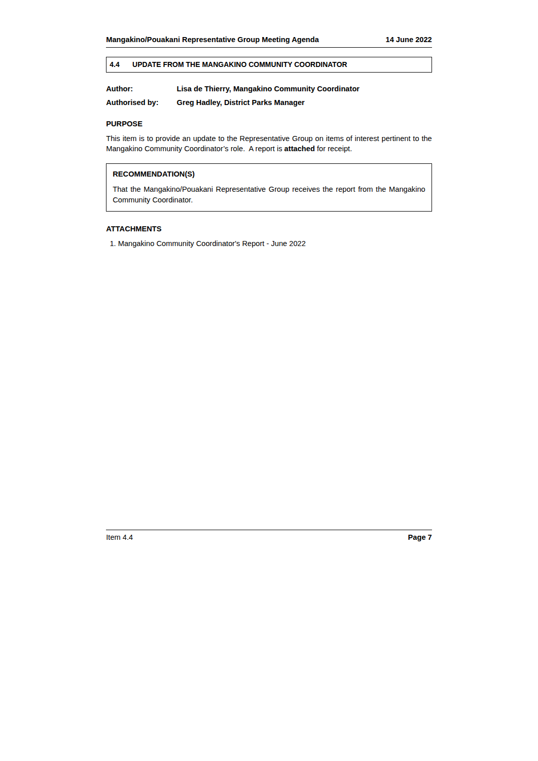Mangakino/Pouakani Representative Group Meeting Agenda
14 June 2022
4.4 UPDATE FROM THE MANGAKINO COMMUNITY COORDINATOR
Author:
Lisa de Thierry, Mangakino Community Coordinator
Authorised by:
Greg Hadley, District Parks Manager
Purpose
This item is to provide an update to the Representative Group on items of interest pertinent to the Mangakino Community Coordinator’s role. A report is attached for receipt.
Recommendation(s)
That the Mangakino/Pouakani Representative Group receives the report from the Mangakino Community Coordinator.
Attachments
Mangakino Community Coordinator's Report - June 2022
Item 4.4
Page 7